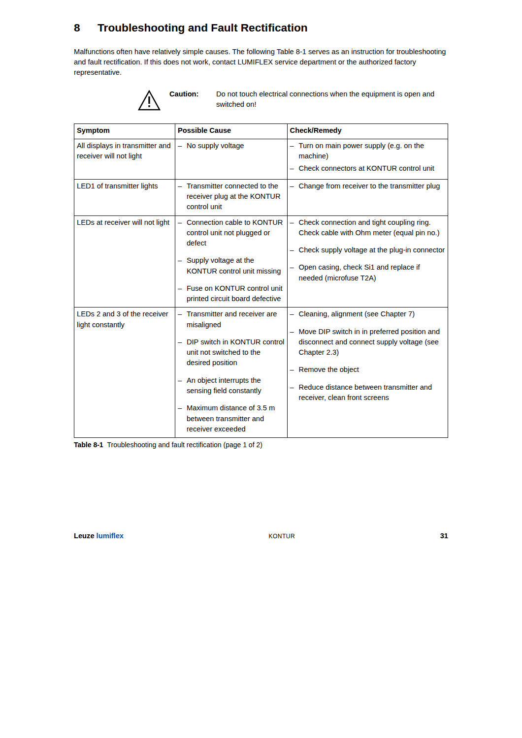8 Troubleshooting and Fault Rectification
Malfunctions often have relatively simple causes. The following Table 8-1 serves as an instruction for troubleshooting and fault rectification. If this does not work, contact LUMIFLEX service department or the authorized factory representative.
Caution:
Do not touch electrical connections when the equipment is open and switched on!
| Symptom | Possible Cause | Check/Remedy |
| --- | --- | --- |
| All displays in transmitter and receiver will not light | No supply voltage | Turn on main power supply (e.g. on the machine) Check connectors at KONTUR control unit |
| LED1 of transmitter lights | Transmitter connected to the receiver plug at the KONTUR control unit | Change from receiver to the transmitter plug |
| LEDs at receiver will not light | Connection cable to KONTUR control unit not plugged or defect Supply voltage at the KONTUR control unit missing Fuse on KONTUR control unit printed circuit board defective | Check connection and tight coupling ring. Check cable with Ohm meter (equal pin no.) Check supply voltage at the plug-in connector Open casing, check Si1 and replace if needed (microfuse T2A) |
| LEDs 2 and 3 of the receiver light constantly | Transmitter and receiver are misaligned DIP switch in KONTUR control unit not switched to the desired position An object interrupts the sensing field constantly Maximum distance of 3.5 m between transmitter and receiver exceeded | Cleaning, alignment (see Chapter 7) Move DIP switch in in preferred position and disconnect and connect supply voltage (see Chapter 2.3) Remove the object Reduce distance between transmitter and receiver, clean front screens |
Table 8-1 Troubleshooting and fault rectification (page 1 of 2)
Leuze lumiflex
KONTUR
31